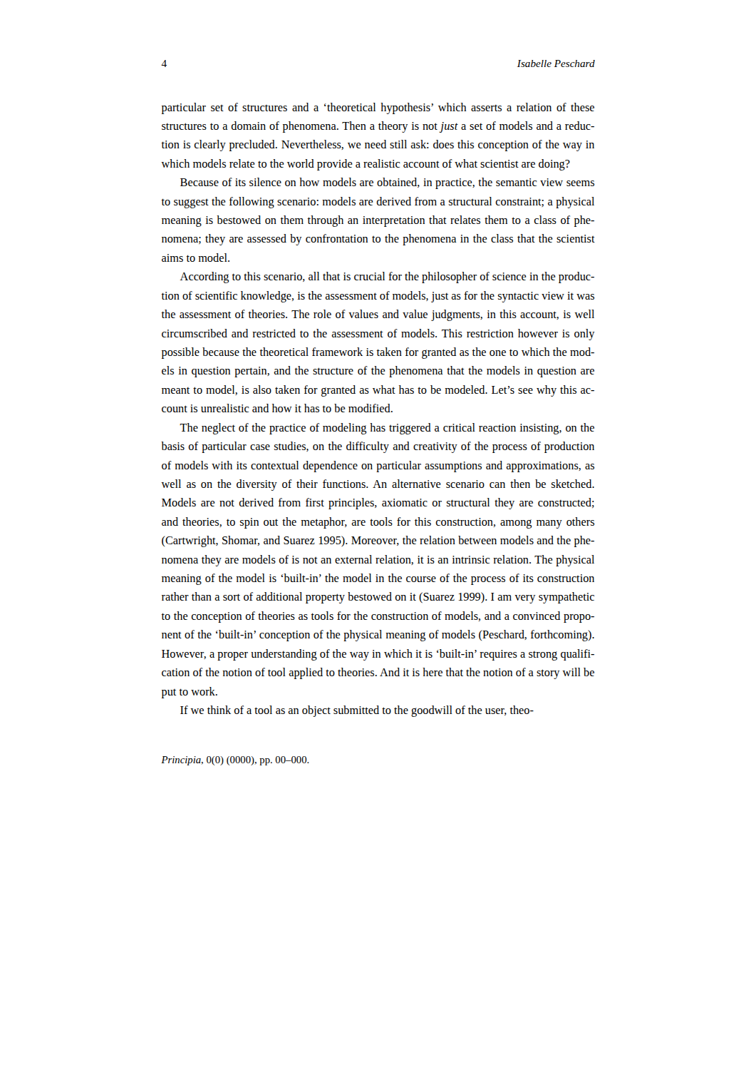4 Isabelle Peschard
particular set of structures and a ‘theoretical hypothesis’ which asserts a relation of these structures to a domain of phenomena. Then a theory is not just a set of models and a reduction is clearly precluded. Nevertheless, we need still ask: does this conception of the way in which models relate to the world provide a realistic account of what scientist are doing?
Because of its silence on how models are obtained, in practice, the semantic view seems to suggest the following scenario: models are derived from a structural constraint; a physical meaning is bestowed on them through an interpretation that relates them to a class of phenomena; they are assessed by confrontation to the phenomena in the class that the scientist aims to model.
According to this scenario, all that is crucial for the philosopher of science in the production of scientific knowledge, is the assessment of models, just as for the syntactic view it was the assessment of theories. The role of values and value judgments, in this account, is well circumscribed and restricted to the assessment of models. This restriction however is only possible because the theoretical framework is taken for granted as the one to which the models in question pertain, and the structure of the phenomena that the models in question are meant to model, is also taken for granted as what has to be modeled. Let’s see why this account is unrealistic and how it has to be modified.
The neglect of the practice of modeling has triggered a critical reaction insisting, on the basis of particular case studies, on the difficulty and creativity of the process of production of models with its contextual dependence on particular assumptions and approximations, as well as on the diversity of their functions. An alternative scenario can then be sketched. Models are not derived from first principles, axiomatic or structural they are constructed; and theories, to spin out the metaphor, are tools for this construction, among many others (Cartwright, Shomar, and Suarez 1995). Moreover, the relation between models and the phenomena they are models of is not an external relation, it is an intrinsic relation. The physical meaning of the model is ‘built-in’ the model in the course of the process of its construction rather than a sort of additional property bestowed on it (Suarez 1999). I am very sympathetic to the conception of theories as tools for the construction of models, and a convinced proponent of the ‘built-in’ conception of the physical meaning of models (Peschard, forthcoming). However, a proper understanding of the way in which it is ‘built-in’ requires a strong qualification of the notion of tool applied to theories. And it is here that the notion of a story will be put to work.
If we think of a tool as an object submitted to the goodwill of the user, theo-
Principia, 0(0) (0000), pp. 00–000.